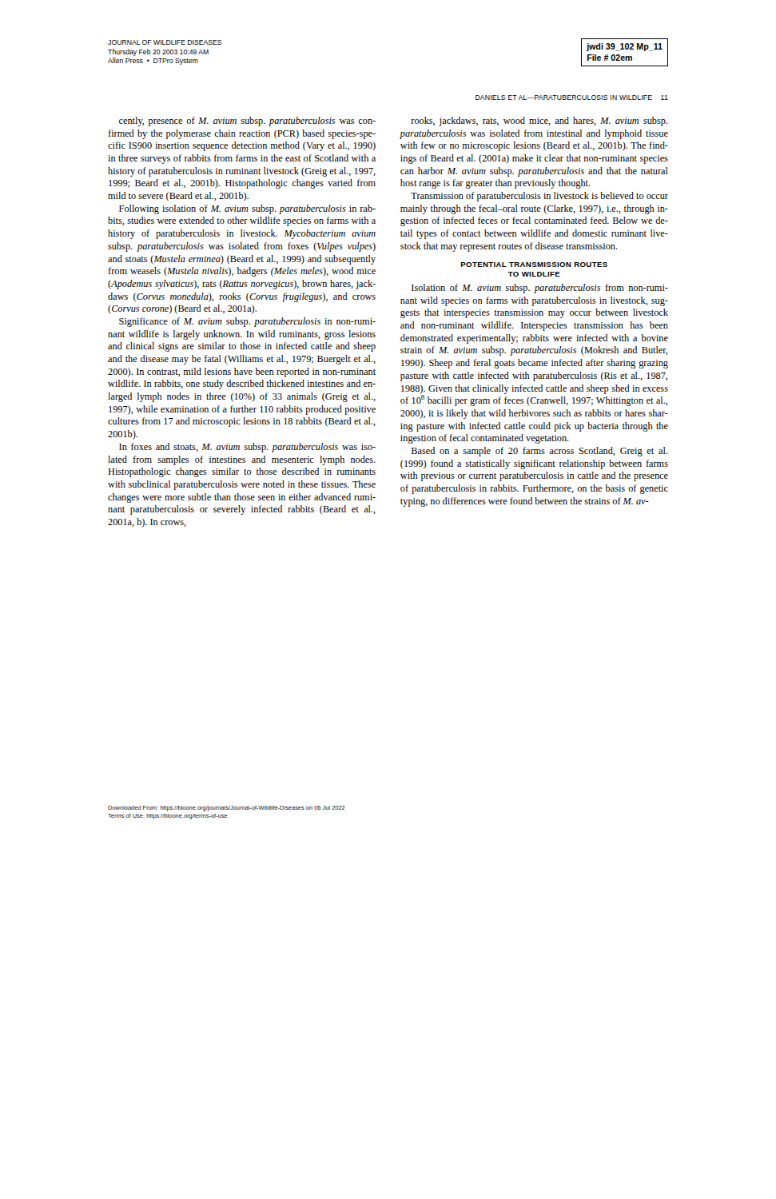JOURNAL OF WILDLIFE DISEASES
Thursday Feb 20 2003 10:49 AM
Allen Press • DTPro System
jwdi 39_102 Mp_11
File # 02em
DANIELS ET AL—PARATUBERCULOSIS IN WILDLIFE 11
cently, presence of M. avium subsp. paratuberculosis was confirmed by the polymerase chain reaction (PCR) based species-specific IS900 insertion sequence detection method (Vary et al., 1990) in three surveys of rabbits from farms in the east of Scotland with a history of paratuberculosis in ruminant livestock (Greig et al., 1997, 1999; Beard et al., 2001b). Histopathologic changes varied from mild to severe (Beard et al., 2001b).
Following isolation of M. avium subsp. paratuberculosis in rabbits, studies were extended to other wildlife species on farms with a history of paratuberculosis in livestock. Mycobacterium avium subsp. paratuberculosis was isolated from foxes (Vulpes vulpes) and stoats (Mustela erminea) (Beard et al., 1999) and subsequently from weasels (Mustela nivalis), badgers (Meles meles), wood mice (Apodemus sylvaticus), rats (Rattus norvegicus), brown hares, jackdaws (Corvus monedula), rooks (Corvus frugilegus), and crows (Corvus corone) (Beard et al., 2001a).
Significance of M. avium subsp. paratuberculosis in non-ruminant wildlife is largely unknown. In wild ruminants, gross lesions and clinical signs are similar to those in infected cattle and sheep and the disease may be fatal (Williams et al., 1979; Buergelt et al., 2000). In contrast, mild lesions have been reported in non-ruminant wildlife. In rabbits, one study described thickened intestines and enlarged lymph nodes in three (10%) of 33 animals (Greig et al., 1997), while examination of a further 110 rabbits produced positive cultures from 17 and microscopic lesions in 18 rabbits (Beard et al., 2001b).
In foxes and stoats, M. avium subsp. paratuberculosis was isolated from samples of intestines and mesenteric lymph nodes. Histopathologic changes similar to those described in ruminants with subclinical paratuberculosis were noted in these tissues. These changes were more subtle than those seen in either advanced ruminant paratuberculosis or severely infected rabbits (Beard et al., 2001a, b). In crows,
rooks, jackdaws, rats, wood mice, and hares, M. avium subsp. paratuberculosis was isolated from intestinal and lymphoid tissue with few or no microscopic lesions (Beard et al., 2001b). The findings of Beard et al. (2001a) make it clear that non-ruminant species can harbor M. avium subsp. paratuberculosis and that the natural host range is far greater than previously thought.
Transmission of paratuberculosis in livestock is believed to occur mainly through the fecal–oral route (Clarke, 1997), i.e., through ingestion of infected feces or fecal contaminated feed. Below we detail types of contact between wildlife and domestic ruminant livestock that may represent routes of disease transmission.
POTENTIAL TRANSMISSION ROUTES
TO WILDLIFE
Isolation of M. avium subsp. paratuberculosis from non-ruminant wild species on farms with paratuberculosis in livestock, suggests that interspecies transmission may occur between livestock and non-ruminant wildlife. Interspecies transmission has been demonstrated experimentally; rabbits were infected with a bovine strain of M. avium subsp. paratuberculosis (Mokresh and Butler, 1990). Sheep and feral goats became infected after sharing grazing pasture with cattle infected with paratuberculosis (Ris et al., 1987, 1988). Given that clinically infected cattle and sheep shed in excess of 108 bacilli per gram of feces (Cranwell, 1997; Whittington et al., 2000), it is likely that wild herbivores such as rabbits or hares sharing pasture with infected cattle could pick up bacteria through the ingestion of fecal contaminated vegetation.
Based on a sample of 20 farms across Scotland, Greig et al. (1999) found a statistically significant relationship between farms with previous or current paratuberculosis in cattle and the presence of paratuberculosis in rabbits. Furthermore, on the basis of genetic typing, no differences were found between the strains of M. av-
Downloaded From: https://bioone.org/journals/Journal-of-Wildlife-Diseases on 06 Jul 2022
Terms of Use: https://bioone.org/terms-of-use